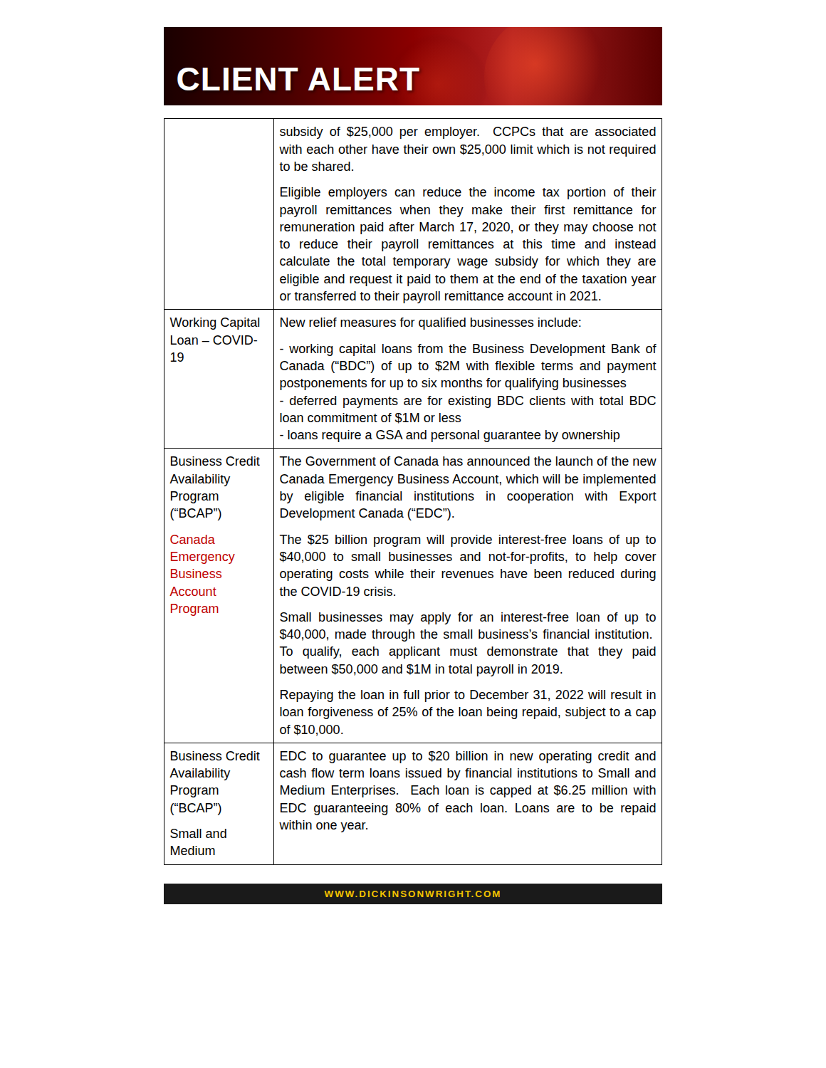CLIENT ALERT
| | subsidy of $25,000 per employer. CCPCs that are associated with each other have their own $25,000 limit which is not required to be shared. Eligible employers can reduce the income tax portion of their payroll remittances when they make their first remittance for remuneration paid after March 17, 2020, or they may choose not to reduce their payroll remittances at this time and instead calculate the total temporary wage subsidy for which they are eligible and request it paid to them at the end of the taxation year or transferred to their payroll remittance account in 2021. |
| Working Capital Loan – COVID-19 | New relief measures for qualified businesses include: - working capital loans from the Business Development Bank of Canada (“BDC”) of up to $2M with flexible terms and payment postponements for up to six months for qualifying businesses - deferred payments are for existing BDC clients with total BDC loan commitment of $1M or less - loans require a GSA and personal guarantee by ownership |
| Business Credit Availability Program (“BCAP”) Canada Emergency Business Account Program | The Government of Canada has announced the launch of the new Canada Emergency Business Account, which will be implemented by eligible financial institutions in cooperation with Export Development Canada (“EDC”). The $25 billion program will provide interest-free loans of up to $40,000 to small businesses and not-for-profits, to help cover operating costs while their revenues have been reduced during the COVID-19 crisis. Small businesses may apply for an interest-free loan of up to $40,000, made through the small business’s financial institution. To qualify, each applicant must demonstrate that they paid between $50,000 and $1M in total payroll in 2019. Repaying the loan in full prior to December 31, 2022 will result in loan forgiveness of 25% of the loan being repaid, subject to a cap of $10,000. |
| Business Credit Availability Program (“BCAP”) Small and Medium | EDC to guarantee up to $20 billion in new operating credit and cash flow term loans issued by financial institutions to Small and Medium Enterprises. Each loan is capped at $6.25 million with EDC guaranteeing 80% of each loan. Loans are to be repaid within one year. |
WWW.DICKINSONWRIGHT.COM